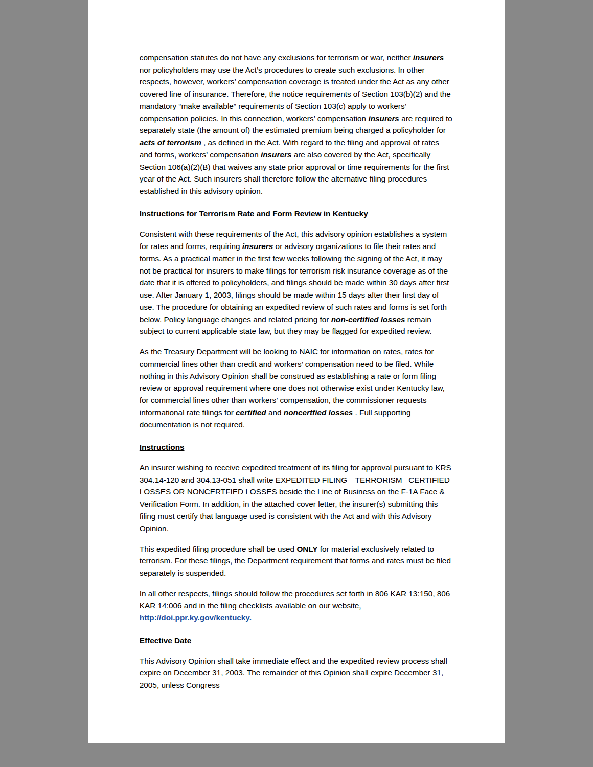compensation statutes do not have any exclusions for terrorism or war, neither insurers nor policyholders may use the Act’s procedures to create such exclusions. In other respects, however, workers’ compensation coverage is treated under the Act as any other covered line of insurance. Therefore, the notice requirements of Section 103(b)(2) and the mandatory “make available” requirements of Section 103(c) apply to workers’ compensation policies. In this connection, workers’ compensation insurers are required to separately state (the amount of) the estimated premium being charged a policyholder for acts of terrorism , as defined in the Act. With regard to the filing and approval of rates and forms, workers’ compensation insurers are also covered by the Act, specifically Section 106(a)(2)(B) that waives any state prior approval or time requirements for the first year of the Act. Such insurers shall therefore follow the alternative filing procedures established in this advisory opinion.
Instructions for Terrorism Rate and Form Review in Kentucky
Consistent with these requirements of the Act, this advisory opinion establishes a system for rates and forms, requiring insurers or advisory organizations to file their rates and forms. As a practical matter in the first few weeks following the signing of the Act, it may not be practical for insurers to make filings for terrorism risk insurance coverage as of the date that it is offered to policyholders, and filings should be made within 30 days after first use. After January 1, 2003, filings should be made within 15 days after their first day of use. The procedure for obtaining an expedited review of such rates and forms is set forth below. Policy language changes and related pricing for non-certified losses remain subject to current applicable state law, but they may be flagged for expedited review.
As the Treasury Department will be looking to NAIC for information on rates, rates for commercial lines other than credit and workers’ compensation need to be filed. While nothing in this Advisory Opinion shall be construed as establishing a rate or form filing review or approval requirement where one does not otherwise exist under Kentucky law, for commercial lines other than workers’ compensation, the commissioner requests informational rate filings for certified and noncertfied losses . Full supporting documentation is not required.
Instructions
An insurer wishing to receive expedited treatment of its filing for approval pursuant to KRS 304.14-120 and 304.13-051 shall write EXPEDITED FILING—TERRORISM –CERTIFIED LOSSES OR NONCERTFIED LOSSES beside the Line of Business on the F-1A Face & Verification Form. In addition, in the attached cover letter, the insurer(s) submitting this filing must certify that language used is consistent with the Act and with this Advisory Opinion.
This expedited filing procedure shall be used ONLY for material exclusively related to terrorism. For these filings, the Department requirement that forms and rates must be filed separately is suspended.
In all other respects, filings should follow the procedures set forth in 806 KAR 13:150, 806 KAR 14:006 and in the filing checklists available on our website, http://doi.ppr.ky.gov/kentucky.
Effective Date
This Advisory Opinion shall take immediate effect and the expedited review process shall expire on December 31, 2003. The remainder of this Opinion shall expire December 31, 2005, unless Congress